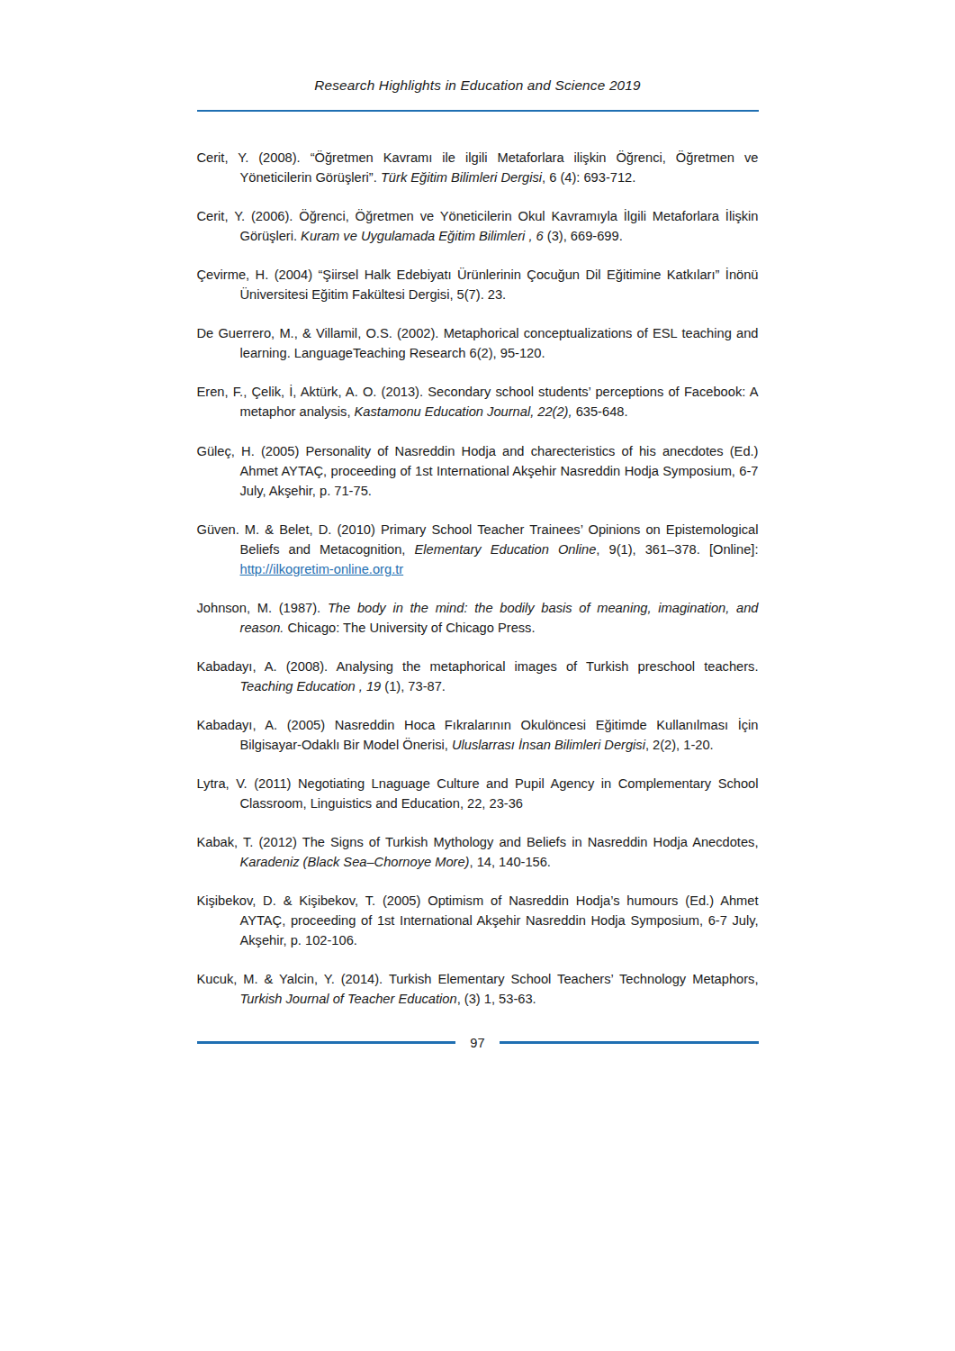Research Highlights in Education and Science 2019
Cerit, Y. (2008). “Öğretmen Kavramı ile ilgili Metaforlara ilişkin Öğrenci, Öğretmen ve Yöneticilerin Görüşleri”. Türk Eğitim Bilimleri Dergisi, 6 (4): 693-712.
Cerit, Y. (2006). Öğrenci, Öğretmen ve Yöneticilerin Okul Kavramıyla İlgili Metaforlara İlişkin Görüşleri. Kuram ve Uygulamada Eğitim Bilimleri , 6 (3), 669-699.
Çevirme, H. (2004) “Şiirsel Halk Edebiyatı Ürünlerinin Çocuğun Dil Eğitimine Katkıları” İnönü Üniversitesi Eğitim Fakültesi Dergisi, 5(7). 23.
De Guerrero, M., & Villamil, O.S. (2002). Metaphorical conceptualizations of ESL teaching and learning. LanguageTeaching Research 6(2), 95-120.
Eren, F., Çelik, İ, Aktürk, A. O. (2013). Secondary school students’ perceptions of Facebook: A metaphor analysis, Kastamonu Education Journal, 22(2), 635-648.
Güleç, H. (2005) Personality of Nasreddin Hodja and charecteristics of his anecdotes (Ed.) Ahmet AYTAÇ, proceeding of 1st International Akşehir Nasreddin Hodja Symposium, 6-7 July, Akşehir, p. 71-75.
Güven. M. & Belet, D. (2010) Primary School Teacher Trainees’ Opinions on Epistemological Beliefs and Metacognition, Elementary Education Online, 9(1), 361–378. [Online]: http://ilkogretim-online.org.tr
Johnson, M. (1987). The body in the mind: the bodily basis of meaning, imagination, and reason. Chicago: The University of Chicago Press.
Kabadayı, A. (2008). Analysing the metaphorical images of Turkish preschool teachers. Teaching Education , 19 (1), 73-87.
Kabadayı, A. (2005) Nasreddin Hoca Fıkralarının Okulöncesi Eğitimde Kullanılması İçin Bilgisayar-Odaklı Bir Model Önerisi, Uluslarrası İnsan Bilimleri Dergisi, 2(2), 1-20.
Lytra, V. (2011) Negotiating Lnaguage Culture and Pupil Agency in Complementary School Classroom, Linguistics and Education, 22, 23-36
Kabak, T. (2012) The Signs of Turkish Mythology and Beliefs in Nasreddin Hodja Anecdotes, Karadeniz (Black Sea–Chornoye More), 14, 140-156.
Kişibekov, D. & Kişibekov, T. (2005) Optimism of Nasreddin Hodja’s humours (Ed.) Ahmet AYTAÇ, proceeding of 1st International Akşehir Nasreddin Hodja Symposium, 6-7 July, Akşehir, p. 102-106.
Kucuk, M. & Yalcin, Y. (2014). Turkish Elementary School Teachers’ Technology Metaphors, Turkish Journal of Teacher Education, (3) 1, 53-63.
97